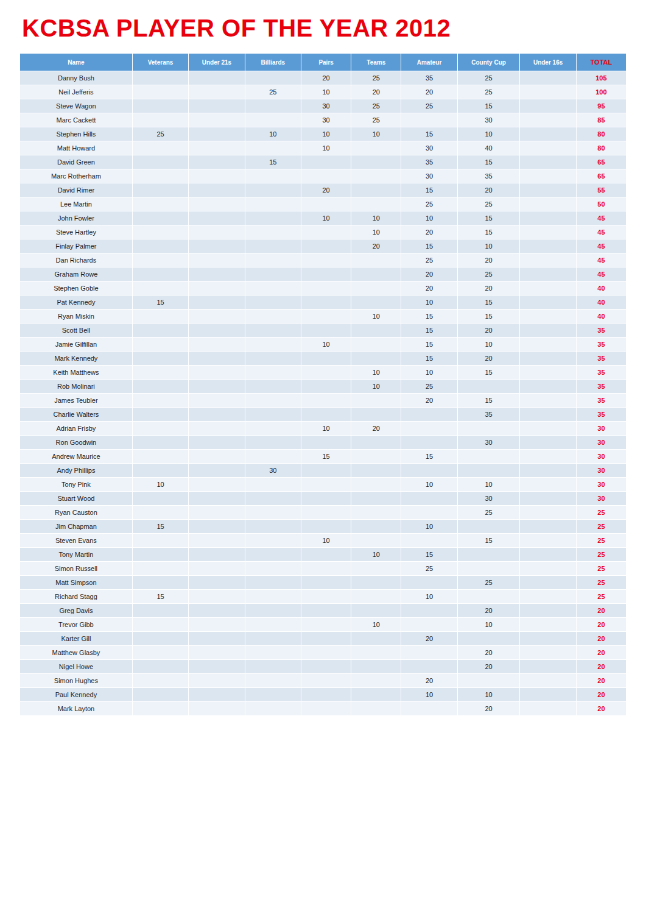KCBSA PLAYER OF THE YEAR 2012
| Name | Veterans | Under 21s | Billiards | Pairs | Teams | Amateur | County Cup | Under 16s | TOTAL |
| --- | --- | --- | --- | --- | --- | --- | --- | --- | --- |
| Danny Bush | | | | 20 | 25 | 35 | 25 | | 105 |
| Neil Jefferis | | | 25 | 10 | 20 | 20 | 25 | | 100 |
| Steve Wagon | | | | 30 | 25 | 25 | 15 | | 95 |
| Marc Cackett | | | | 30 | 25 | | 30 | | 85 |
| Stephen Hills | 25 | | 10 | 10 | 10 | 15 | 10 | | 80 |
| Matt Howard | | | | 10 | | 30 | 40 | | 80 |
| David Green | | | 15 | | | 35 | 15 | | 65 |
| Marc Rotherham | | | | | | 30 | 35 | | 65 |
| David Rimer | | | | 20 | | 15 | 20 | | 55 |
| Lee Martin | | | | | | 25 | 25 | | 50 |
| John Fowler | | | | 10 | 10 | 10 | 15 | | 45 |
| Steve Hartley | | | | | 10 | 20 | 15 | | 45 |
| Finlay Palmer | | | | | 20 | 15 | 10 | | 45 |
| Dan Richards | | | | | | 25 | 20 | | 45 |
| Graham Rowe | | | | | | 20 | 25 | | 45 |
| Stephen Goble | | | | | | 20 | 20 | | 40 |
| Pat Kennedy | 15 | | | | | 10 | 15 | | 40 |
| Ryan Miskin | | | | | 10 | 15 | 15 | | 40 |
| Scott Bell | | | | | | 15 | 20 | | 35 |
| Jamie Gilfillan | | | | 10 | | 15 | 10 | | 35 |
| Mark Kennedy | | | | | | 15 | 20 | | 35 |
| Keith Matthews | | | | | 10 | 10 | 15 | | 35 |
| Rob Molinari | | | | | 10 | 25 | | | 35 |
| James Teubler | | | | | | 20 | 15 | | 35 |
| Charlie Walters | | | | | | | 35 | | 35 |
| Adrian Frisby | | | | 10 | 20 | | | | 30 |
| Ron Goodwin | | | | | | | 30 | | 30 |
| Andrew Maurice | | | | 15 | | 15 | | | 30 |
| Andy Phillips | | | 30 | | | | | | 30 |
| Tony Pink | 10 | | | | | 10 | 10 | | 30 |
| Stuart Wood | | | | | | | 30 | | 30 |
| Ryan Causton | | | | | | | 25 | | 25 |
| Jim Chapman | 15 | | | | | 10 | | | 25 |
| Steven Evans | | | | 10 | | | 15 | | 25 |
| Tony Martin | | | | | 10 | 15 | | | 25 |
| Simon Russell | | | | | | 25 | | | 25 |
| Matt Simpson | | | | | | | 25 | | 25 |
| Richard Stagg | 15 | | | | | 10 | | | 25 |
| Greg Davis | | | | | | | 20 | | 20 |
| Trevor Gibb | | | | | 10 | | 10 | | 20 |
| Karter Gill | | | | | | 20 | | | 20 |
| Matthew Glasby | | | | | | | 20 | | 20 |
| Nigel Howe | | | | | | | 20 | | 20 |
| Simon Hughes | | | | | | 20 | | | 20 |
| Paul Kennedy | | | | | | 10 | 10 | | 20 |
| Mark Layton | | | | | | | 20 | | 20 |